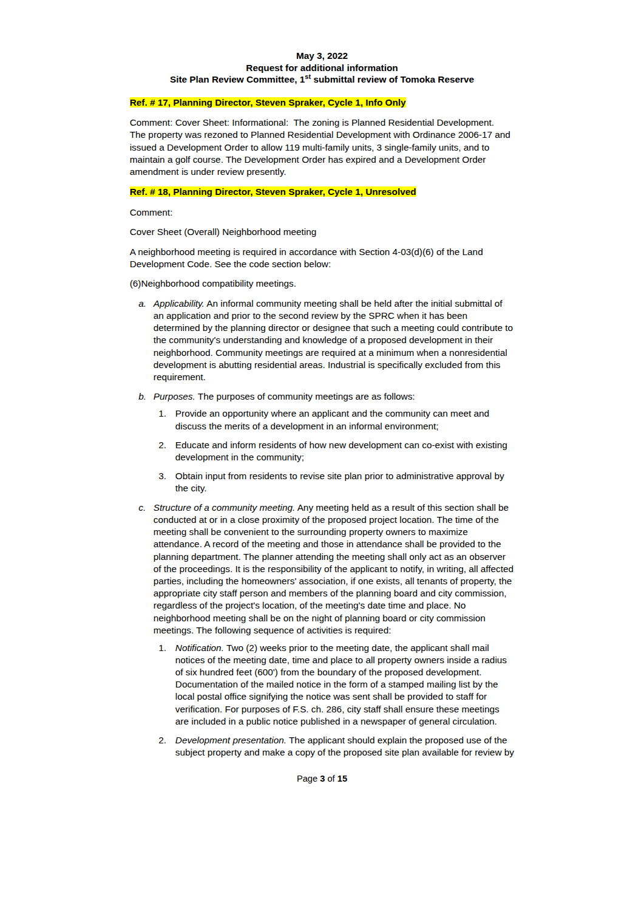May 3, 2022
Request for additional information
Site Plan Review Committee, 1st submittal review of Tomoka Reserve
Ref. # 17, Planning Director, Steven Spraker, Cycle 1, Info Only
Comment: Cover Sheet: Informational: The zoning is Planned Residential Development. The property was rezoned to Planned Residential Development with Ordinance 2006-17 and issued a Development Order to allow 119 multi-family units, 3 single-family units, and to maintain a golf course. The Development Order has expired and a Development Order amendment is under review presently.
Ref. # 18, Planning Director, Steven Spraker, Cycle 1, Unresolved
Comment:
Cover Sheet (Overall) Neighborhood meeting
A neighborhood meeting is required in accordance with Section 4-03(d)(6) of the Land Development Code. See the code section below:
(6)Neighborhood compatibility meetings.
a. Applicability. An informal community meeting shall be held after the initial submittal of an application and prior to the second review by the SPRC when it has been determined by the planning director or designee that such a meeting could contribute to the community's understanding and knowledge of a proposed development in their neighborhood. Community meetings are required at a minimum when a nonresidential development is abutting residential areas. Industrial is specifically excluded from this requirement.
b. Purposes. The purposes of community meetings are as follows:
1. Provide an opportunity where an applicant and the community can meet and discuss the merits of a development in an informal environment;
2. Educate and inform residents of how new development can co-exist with existing development in the community;
3. Obtain input from residents to revise site plan prior to administrative approval by the city.
c. Structure of a community meeting. Any meeting held as a result of this section shall be conducted at or in a close proximity of the proposed project location. The time of the meeting shall be convenient to the surrounding property owners to maximize attendance. A record of the meeting and those in attendance shall be provided to the planning department. The planner attending the meeting shall only act as an observer of the proceedings. It is the responsibility of the applicant to notify, in writing, all affected parties, including the homeowners' association, if one exists, all tenants of property, the appropriate city staff person and members of the planning board and city commission, regardless of the project's location, of the meeting's date time and place. No neighborhood meeting shall be on the night of planning board or city commission meetings. The following sequence of activities is required:
1. Notification. Two (2) weeks prior to the meeting date, the applicant shall mail notices of the meeting date, time and place to all property owners inside a radius of six hundred feet (600') from the boundary of the proposed development. Documentation of the mailed notice in the form of a stamped mailing list by the local postal office signifying the notice was sent shall be provided to staff for verification. For purposes of F.S. ch. 286, city staff shall ensure these meetings are included in a public notice published in a newspaper of general circulation.
2. Development presentation. The applicant should explain the proposed use of the subject property and make a copy of the proposed site plan available for review by
Page 3 of 15